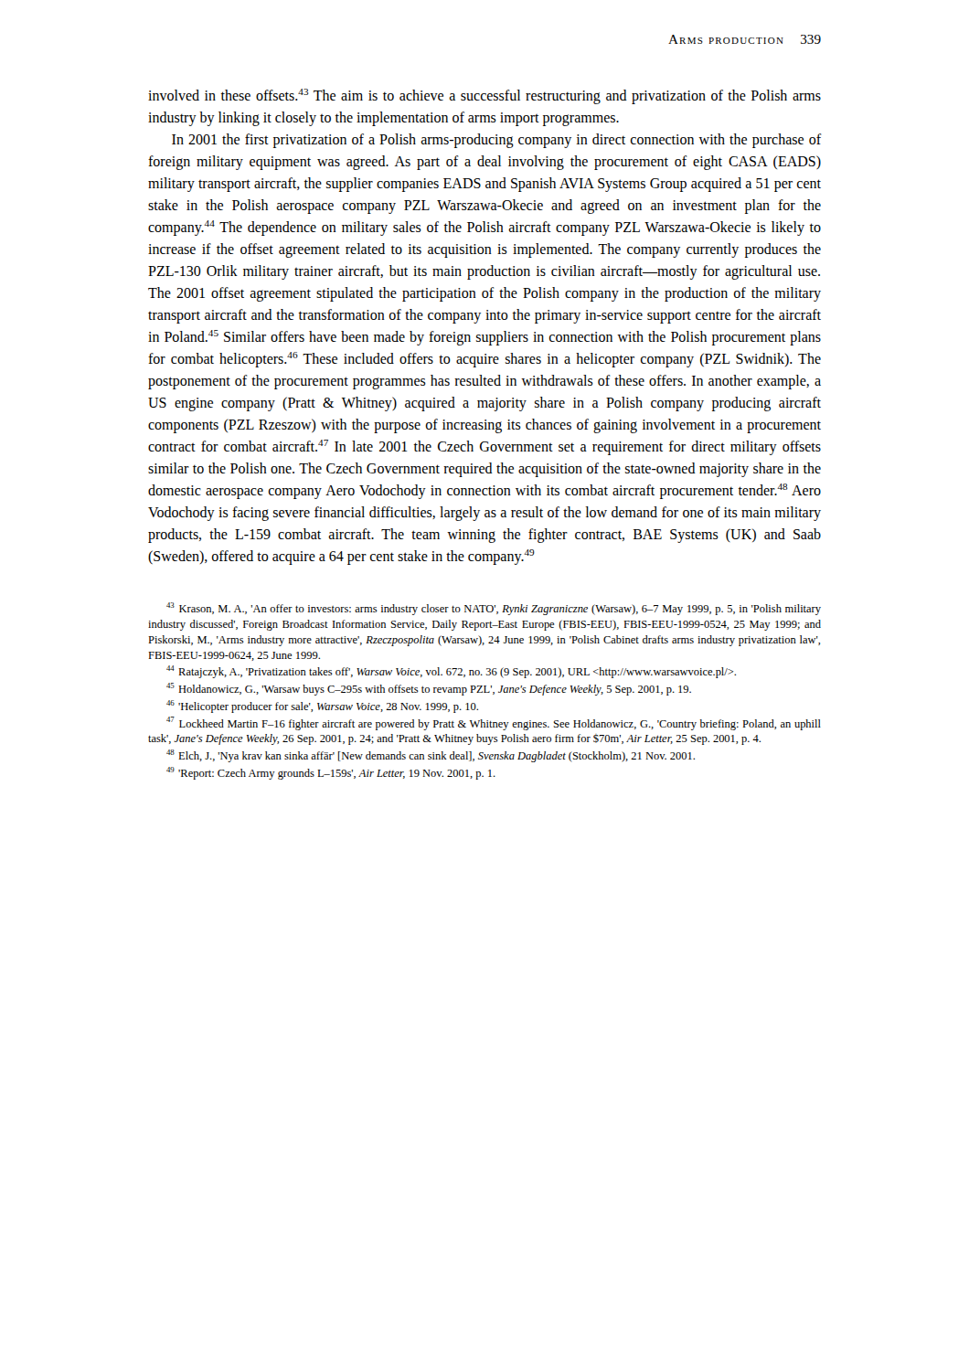Arms production 339
involved in these offsets.43 The aim is to achieve a successful restructuring and privatization of the Polish arms industry by linking it closely to the implementation of arms import programmes.
In 2001 the first privatization of a Polish arms-producing company in direct connection with the purchase of foreign military equipment was agreed. As part of a deal involving the procurement of eight CASA (EADS) military transport aircraft, the supplier companies EADS and Spanish AVIA Systems Group acquired a 51 per cent stake in the Polish aerospace company PZL Warszawa-Okecie and agreed on an investment plan for the company.44 The dependence on military sales of the Polish aircraft company PZL Warszawa-Okecie is likely to increase if the offset agreement related to its acquisition is implemented. The company currently produces the PZL-130 Orlik military trainer aircraft, but its main production is civilian aircraft—mostly for agricultural use. The 2001 offset agreement stipulated the participation of the Polish company in the production of the military transport aircraft and the transformation of the company into the primary in-service support centre for the aircraft in Poland.45 Similar offers have been made by foreign suppliers in connection with the Polish procurement plans for combat helicopters.46 These included offers to acquire shares in a helicopter company (PZL Swidnik). The postponement of the procurement programmes has resulted in withdrawals of these offers. In another example, a US engine company (Pratt & Whitney) acquired a majority share in a Polish company producing aircraft components (PZL Rzeszow) with the purpose of increasing its chances of gaining involvement in a procurement contract for combat aircraft.47 In late 2001 the Czech Government set a requirement for direct military offsets similar to the Polish one. The Czech Government required the acquisition of the state-owned majority share in the domestic aerospace company Aero Vodochody in connection with its combat aircraft procurement tender.48 Aero Vodochody is facing severe financial difficulties, largely as a result of the low demand for one of its main military products, the L-159 combat aircraft. The team winning the fighter contract, BAE Systems (UK) and Saab (Sweden), offered to acquire a 64 per cent stake in the company.49
43 Krason, M. A., 'An offer to investors: arms industry closer to NATO', Rynki Zagraniczne (Warsaw), 6–7 May 1999, p. 5, in 'Polish military industry discussed', Foreign Broadcast Information Service, Daily Report–East Europe (FBIS-EEU), FBIS-EEU-1999-0524, 25 May 1999; and Piskorski, M., 'Arms industry more attractive', Rzeczpospolita (Warsaw), 24 June 1999, in 'Polish Cabinet drafts arms industry privatization law', FBIS-EEU-1999-0624, 25 June 1999.
44 Ratajczyk, A., 'Privatization takes off', Warsaw Voice, vol. 672, no. 36 (9 Sep. 2001), URL <http://www.warsawvoice.pl/>.
45 Holdanowicz, G., 'Warsaw buys C–295s with offsets to revamp PZL', Jane's Defence Weekly, 5 Sep. 2001, p. 19.
46 'Helicopter producer for sale', Warsaw Voice, 28 Nov. 1999, p. 10.
47 Lockheed Martin F–16 fighter aircraft are powered by Pratt & Whitney engines. See Holdanowicz, G., 'Country briefing: Poland, an uphill task', Jane's Defence Weekly, 26 Sep. 2001, p. 24; and 'Pratt & Whitney buys Polish aero firm for $70m', Air Letter, 25 Sep. 2001, p. 4.
48 Elch, J., 'Nya krav kan sinka affär' [New demands can sink deal], Svenska Dagbladet (Stockholm), 21 Nov. 2001.
49 'Report: Czech Army grounds L–159s', Air Letter, 19 Nov. 2001, p. 1.